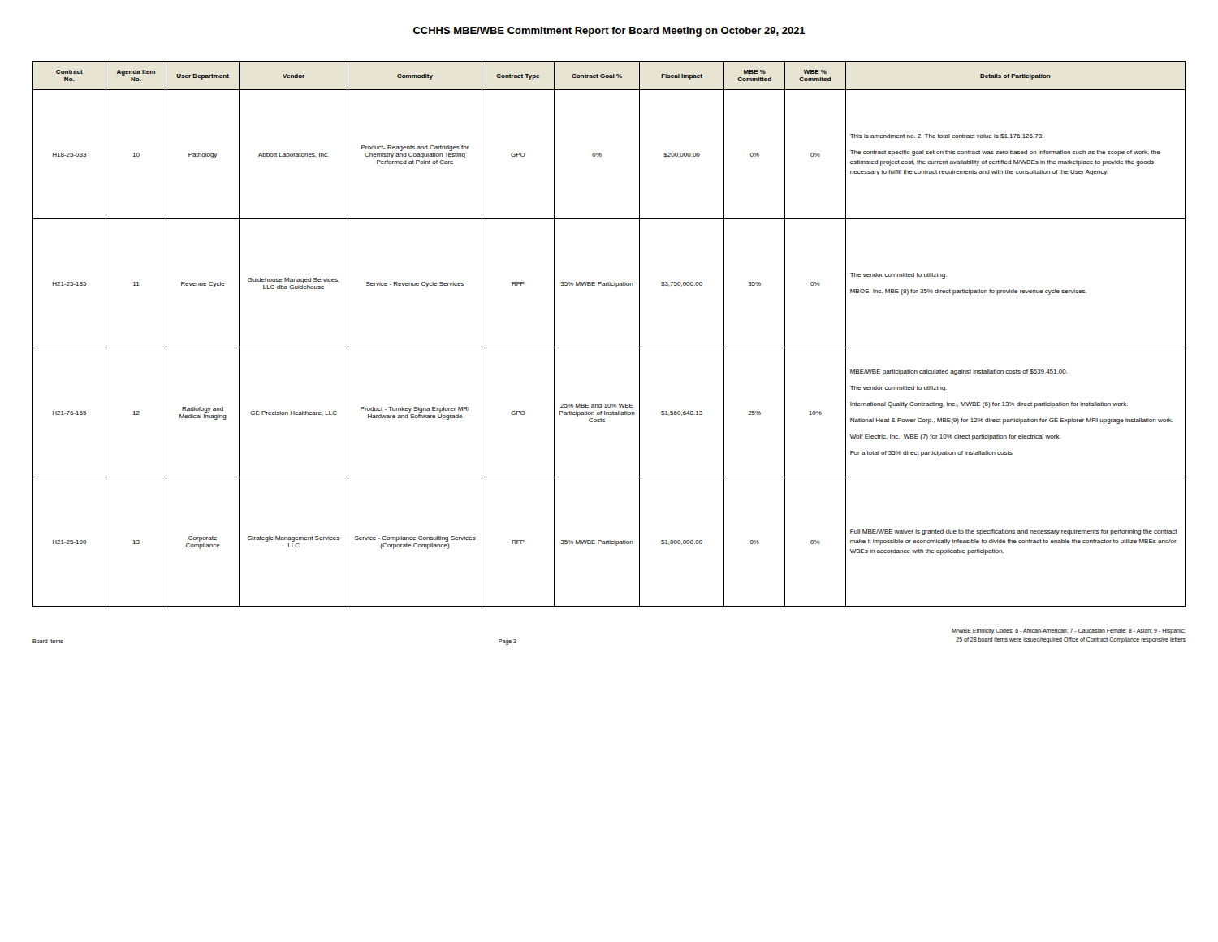CCHHS MBE/WBE Commitment Report for Board Meeting on October 29, 2021
| Contract No. | Agenda Item No. | User Department | Vendor | Commodity | Contract Type | Contract Goal % | Fiscal Impact | MBE % Committed | WBE % Commited | Details of Participation |
| --- | --- | --- | --- | --- | --- | --- | --- | --- | --- | --- |
| H18-25-033 | 10 | Pathology | Abbott Laboratories, Inc. | Product- Reagents and Cartridges for Chemistry and Coagulation Testing Performed at Point of Care | GPO | 0% | $200,000.00 | 0% | 0% | This is amendment no. 2. The total contract value is $1,176,126.78. The contract-specific goal set on this contract was zero based on information such as the scope of work, the estimated project cost, the current availability of certified M/WBEs in the marketplace to provide the goods necessary to fulfill the contract requirements and with the consultation of the User Agency. |
| H21-25-185 | 11 | Revenue Cycle | Guidehouse Managed Services, LLC dba Guidehouse | Service - Revenue Cycle Services | RFP | 35% MWBE Participation | $3,750,000.00 | 35% | 0% | The vendor committed to utilizing: MBOS, Inc. MBE (8) for 35% direct participation to provide revenue cycle services. |
| H21-76-165 | 12 | Radiology and Medical Imaging | GE Precision Healthcare, LLC | Product - Turnkey Signa Explorer MRI Hardware and Software Upgrade | GPO | 25% MBE and 10% WBE Participation of Installation Costs | $1,560,648.13 | 25% | 10% | MBE/WBE participation calculated against installation costs of $639,451.00. The vendor committed to utilizing: International Quality Contracting, Inc., MWBE (6) for 13% direct participation for installation work. National Heat & Power Corp., MBE(9) for 12% direct participation for GE Explorer MRI upgrage installation work. Wolf Electric, Inc., WBE (7) for 10% direct participation for electrical work. For a total of 35% direct participation of installation costs |
| H21-25-190 | 13 | Corporate Compliance | Strategic Management Services LLC | Service - Compliance Consulting Services (Corporate Compliance) | RFP | 35% MWBE Participation | $1,000,000.00 | 0% | 0% | Full MBE/WBE waiver is granted due to the specifications and necessary requirements for performing the contract make it impossible or economically infeasible to divide the contract to enable the contractor to utilize MBEs and/or WBEs in accordance with the applicable participation. |
Board Items
Page 3
M/WBE Ethnicity Codes: 6 - African-American; 7 - Caucasian Female; 8 - Asian; 9 - Hispanic;
25 of 28 board items were issued/required Office of Contract Compliance responsive letters